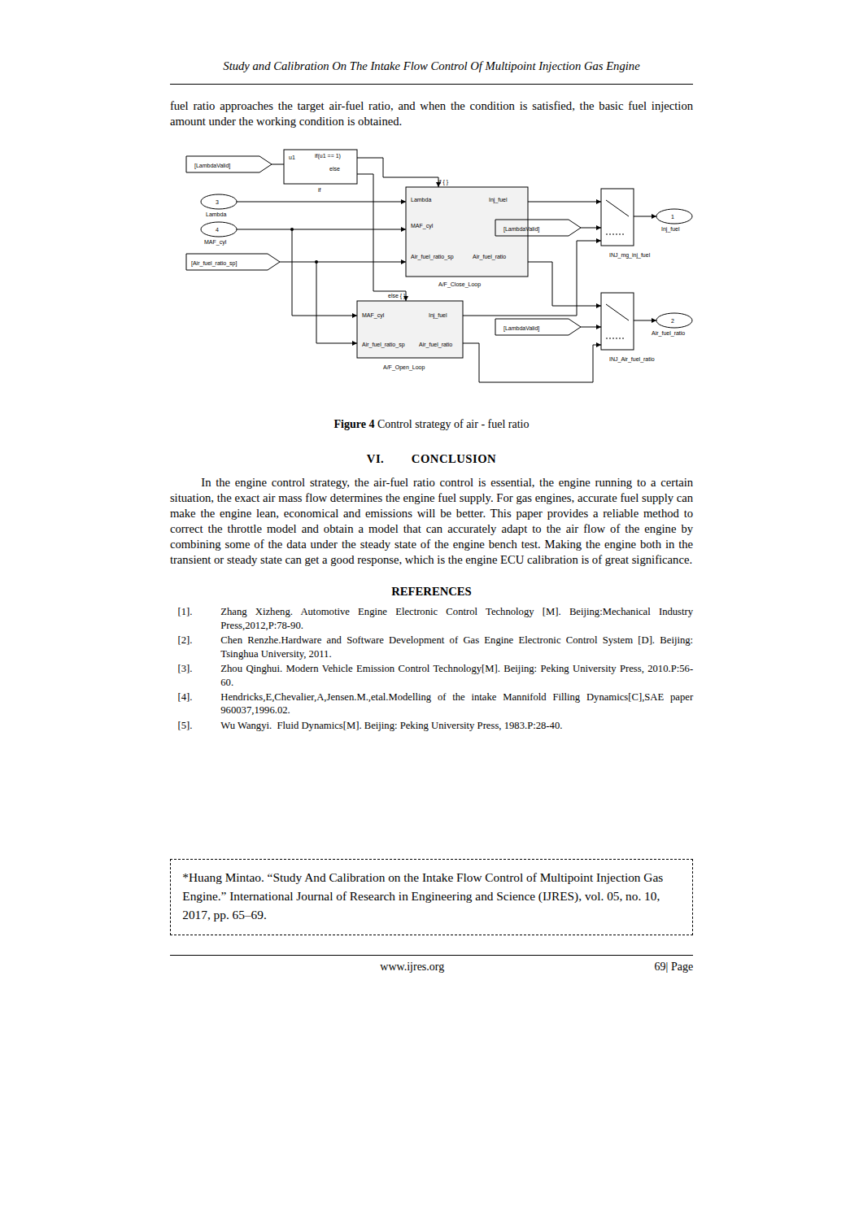Study and Calibration On The Intake Flow Control Of Multipoint Injection Gas Engine
fuel ratio approaches the target air-fuel ratio, and when the condition is satisfied, the basic fuel injection amount under the working condition is obtained.
[LambdaValid] u1 if(u1 == 1) else if if { } Lambda MAF_cyl Air_fuel_ratio_sp Inj_fuel Air_fuel_ratio A/F_Close_Loop 3 Lambda 4 MAF_cyl [Air_fuel_ratio_sp] else { } MAF_cyl Air_fuel_ratio_sp Inj_fuel Air_fuel_ratio A/F_Open_Loop [LambdaValid] INJ_mg_inj_fuel 1 Inj_fuel [LambdaValid] INJ_Air_fuel_ratio 2 Air_fuel_ratio
Figure 4 Control strategy of air - fuel ratio
VI. CONCLUSION
In the engine control strategy, the air-fuel ratio control is essential, the engine running to a certain situation, the exact air mass flow determines the engine fuel supply. For gas engines, accurate fuel supply can make the engine lean, economical and emissions will be better. This paper provides a reliable method to correct the throttle model and obtain a model that can accurately adapt to the air flow of the engine by combining some of the data under the steady state of the engine bench test. Making the engine both in the transient or steady state can get a good response, which is the engine ECU calibration is of great significance.
REFERENCES
| [1]. | Zhang Xizheng. Automotive Engine Electronic Control Technology [M]. Beijing:Mechanical Industry Press,2012,P:78-90. |
| [2]. | Chen Renzhe.Hardware and Software Development of Gas Engine Electronic Control System [D]. Beijing: Tsinghua University, 2011. |
| [3]. | Zhou Qinghui. Modern Vehicle Emission Control Technology[M]. Beijing: Peking University Press, 2010.P:56-60. |
| [4]. | Hendricks,E,Chevalier,A,Jensen.M.,etal.Modelling of the intake Mannifold Filling Dynamics[C],SAE paper 960037,1996.02. |
| [5]. | Wu Wangyi. Fluid Dynamics[M]. Beijing: Peking University Press, 1983.P:28-40. |
*Huang Mintao. “Study And Calibration on the Intake Flow Control of Multipoint Injection Gas Engine.” International Journal of Research in Engineering and Science (IJRES), vol. 05, no. 10, 2017, pp. 65–69.
www.ijres.org
69| Page